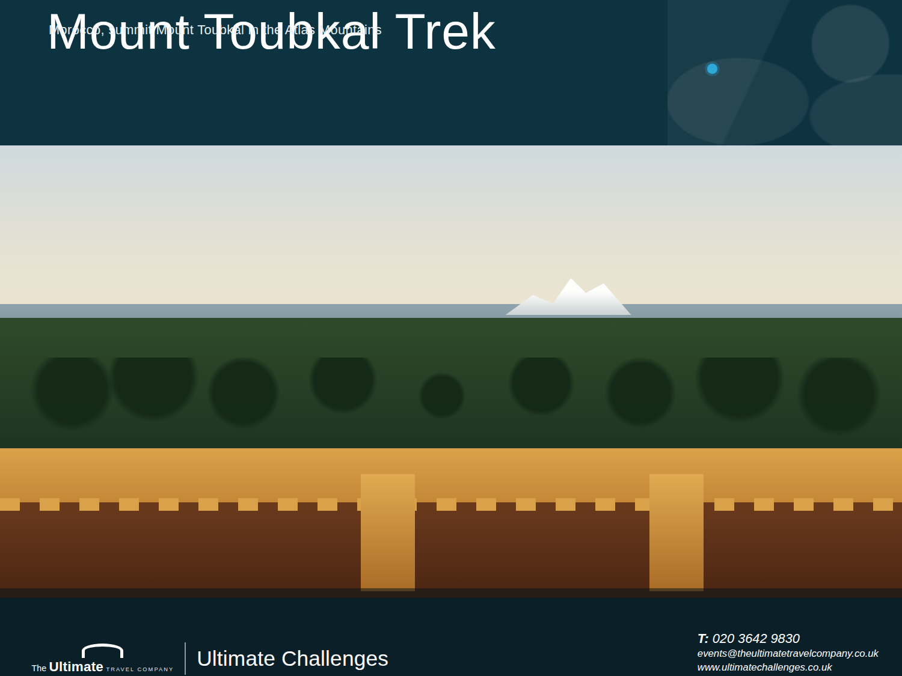Mount Toubkal Trek
Morocco, summit Mount Toubkal in the Atlas Mountains
The Ultimate TRAVEL COMPANY
Ultimate Challenges
T: 020 3642 9830
events@theultimatetravelcompany.co.uk
www.ultimatechallenges.co.uk